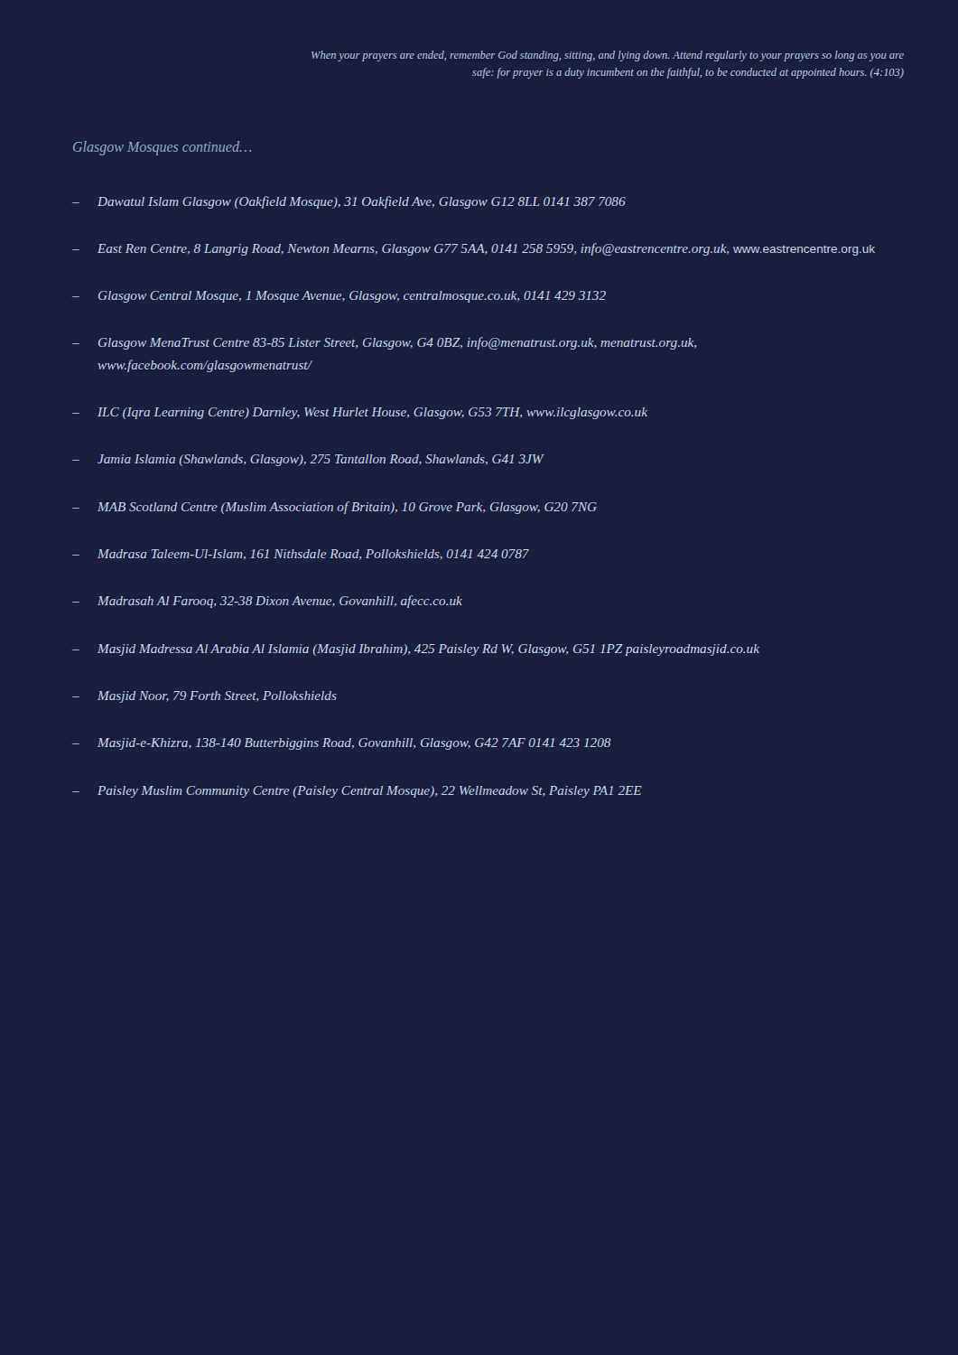When your prayers are ended, remember God standing, sitting, and lying down. Attend regularly to your prayers so long as you are safe: for prayer is a duty incumbent on the faithful, to be conducted at appointed hours. (4:103)
Glasgow Mosques continued…
Dawatul Islam Glasgow (Oakfield Mosque), 31 Oakfield Ave, Glasgow G12 8LL 0141 387 7086
East Ren Centre, 8 Langrig Road, Newton Mearns, Glasgow G77 5AA, 0141 258 5959, info@eastrencentre.org.uk, www.eastrencentre.org.uk
Glasgow Central Mosque, 1 Mosque Avenue, Glasgow, centralmosque.co.uk, 0141 429 3132
Glasgow MenaTrust Centre 83-85 Lister Street, Glasgow, G4 0BZ, info@menatrust.org.uk, menatrust.org.uk, www.facebook.com/glasgowmenatrust/
ILC (Iqra Learning Centre) Darnley, West Hurlet House, Glasgow, G53 7TH, www.ilcglasgow.co.uk
Jamia Islamia (Shawlands, Glasgow), 275 Tantallon Road, Shawlands, G41 3JW
MAB Scotland Centre (Muslim Association of Britain), 10 Grove Park, Glasgow, G20 7NG
Madrasa Taleem-Ul-Islam, 161 Nithsdale Road, Pollokshields, 0141 424 0787
Madrasah Al Farooq, 32-38 Dixon Avenue, Govanhill, afecc.co.uk
Masjid Madressa Al Arabia Al Islamia (Masjid Ibrahim), 425 Paisley Rd W, Glasgow, G51 1PZ paisleyroadmasjid.co.uk
Masjid Noor, 79 Forth Street, Pollokshields
Masjid-e-Khizra, 138-140 Butterbiggins Road, Govanhill, Glasgow, G42 7AF 0141 423 1208
Paisley Muslim Community Centre (Paisley Central Mosque), 22 Wellmeadow St, Paisley PA1 2EE